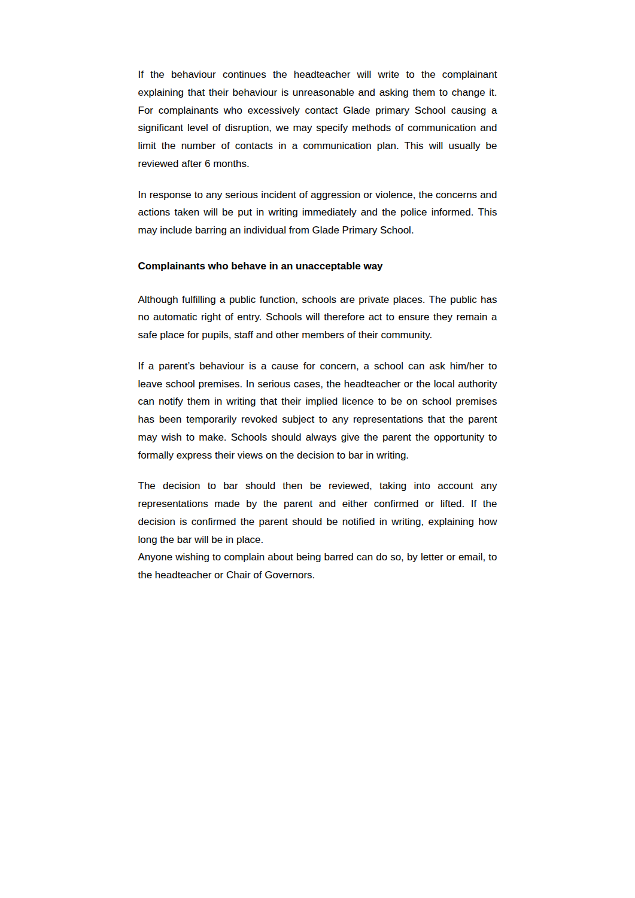If the behaviour continues the headteacher will write to the complainant explaining that their behaviour is unreasonable and asking them to change it. For complainants who excessively contact Glade primary School causing a significant level of disruption, we may specify methods of communication and limit the number of contacts in a communication plan. This will usually be reviewed after 6 months.
In response to any serious incident of aggression or violence, the concerns and actions taken will be put in writing immediately and the police informed. This may include barring an individual from Glade Primary School.
Complainants who behave in an unacceptable way
Although fulfilling a public function, schools are private places. The public has no automatic right of entry. Schools will therefore act to ensure they remain a safe place for pupils, staff and other members of their community.
If a parent’s behaviour is a cause for concern, a school can ask him/her to leave school premises. In serious cases, the headteacher or the local authority can notify them in writing that their implied licence to be on school premises has been temporarily revoked subject to any representations that the parent may wish to make. Schools should always give the parent the opportunity to formally express their views on the decision to bar in writing.
The decision to bar should then be reviewed, taking into account any representations made by the parent and either confirmed or lifted. If the decision is confirmed the parent should be notified in writing, explaining how long the bar will be in place.
Anyone wishing to complain about being barred can do so, by letter or email, to the headteacher or Chair of Governors.